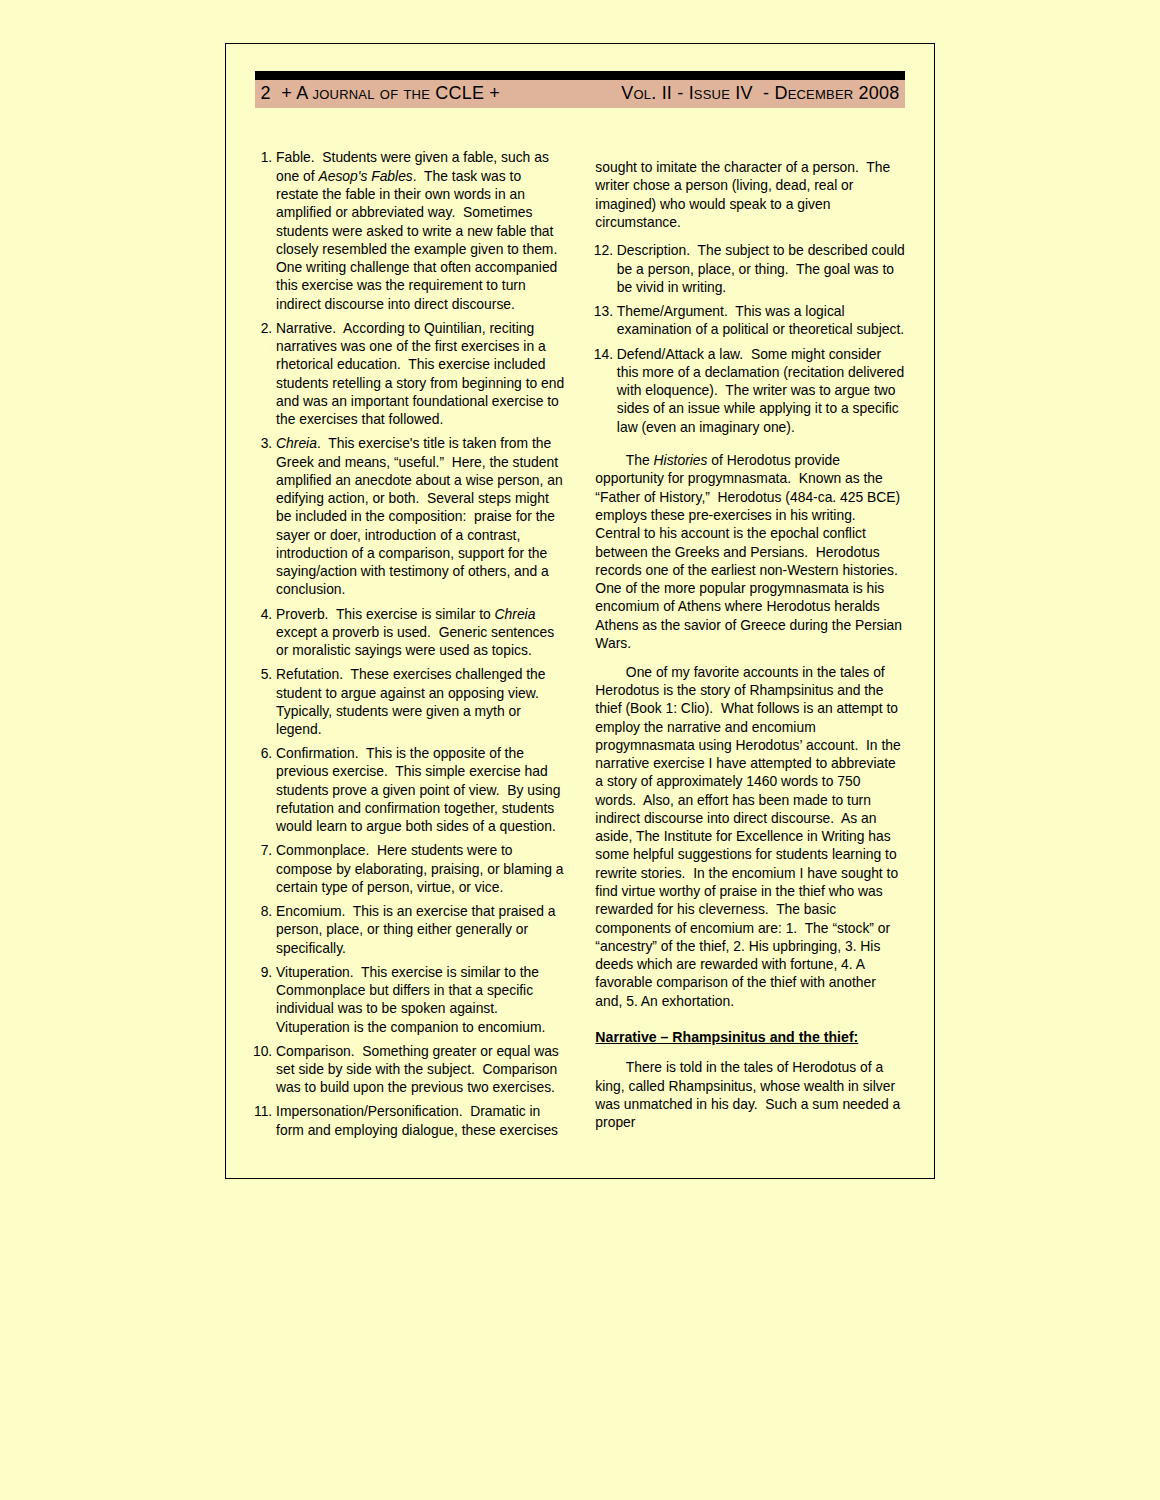2 + A journal of the CCLE + Vol. II - Issue IV - December 2008
Fable. Students were given a fable, such as one of Aesop's Fables. The task was to restate the fable in their own words in an amplified or abbreviated way. Sometimes students were asked to write a new fable that closely resembled the example given to them. One writing challenge that often accompanied this exercise was the requirement to turn indirect discourse into direct discourse.
Narrative. According to Quintilian, reciting narratives was one of the first exercises in a rhetorical education. This exercise included students retelling a story from beginning to end and was an important foundational exercise to the exercises that followed.
Chreia. This exercise's title is taken from the Greek and means, “useful.” Here, the student amplified an anecdote about a wise person, an edifying action, or both. Several steps might be included in the composition: praise for the sayer or doer, introduction of a contrast, introduction of a comparison, support for the saying/action with testimony of others, and a conclusion.
Proverb. This exercise is similar to Chreia except a proverb is used. Generic sentences or moralistic sayings were used as topics.
Refutation. These exercises challenged the student to argue against an opposing view. Typically, students were given a myth or legend.
Confirmation. This is the opposite of the previous exercise. This simple exercise had students prove a given point of view. By using refutation and confirmation together, students would learn to argue both sides of a question.
Commonplace. Here students were to compose by elaborating, praising, or blaming a certain type of person, virtue, or vice.
Encomium. This is an exercise that praised a person, place, or thing either generally or specifically.
Vituperation. This exercise is similar to the Commonplace but differs in that a specific individual was to be spoken against. Vituperation is the companion to encomium.
Comparison. Something greater or equal was set side by side with the subject. Comparison was to build upon the previous two exercises.
Impersonation/Personification. Dramatic in form and employing dialogue, these exercises
sought to imitate the character of a person. The writer chose a person (living, dead, real or imagined) who would speak to a given circumstance.
Description. The subject to be described could be a person, place, or thing. The goal was to be vivid in writing.
Theme/Argument. This was a logical examination of a political or theoretical subject.
Defend/Attack a law. Some might consider this more of a declamation (recitation delivered with eloquence). The writer was to argue two sides of an issue while applying it to a specific law (even an imaginary one).
The Histories of Herodotus provide opportunity for progymnasmata. Known as the “Father of History,” Herodotus (484-ca. 425 BCE) employs these pre-exercises in his writing. Central to his account is the epochal conflict between the Greeks and Persians. Herodotus records one of the earliest non-Western histories. One of the more popular progymnasmata is his encomium of Athens where Herodotus heralds Athens as the savior of Greece during the Persian Wars.
One of my favorite accounts in the tales of Herodotus is the story of Rhampsinitus and the thief (Book 1: Clio). What follows is an attempt to employ the narrative and encomium progymnasmata using Herodotus’ account. In the narrative exercise I have attempted to abbreviate a story of approximately 1460 words to 750 words. Also, an effort has been made to turn indirect discourse into direct discourse. As an aside, The Institute for Excellence in Writing has some helpful suggestions for students learning to rewrite stories. In the encomium I have sought to find virtue worthy of praise in the thief who was rewarded for his cleverness. The basic components of encomium are: 1. The “stock” or “ancestry” of the thief, 2. His upbringing, 3. His deeds which are rewarded with fortune, 4. A favorable comparison of the thief with another and, 5. An exhortation.
Narrative – Rhampsinitus and the thief:
There is told in the tales of Herodotus of a king, called Rhampsinitus, whose wealth in silver was unmatched in his day. Such a sum needed a proper